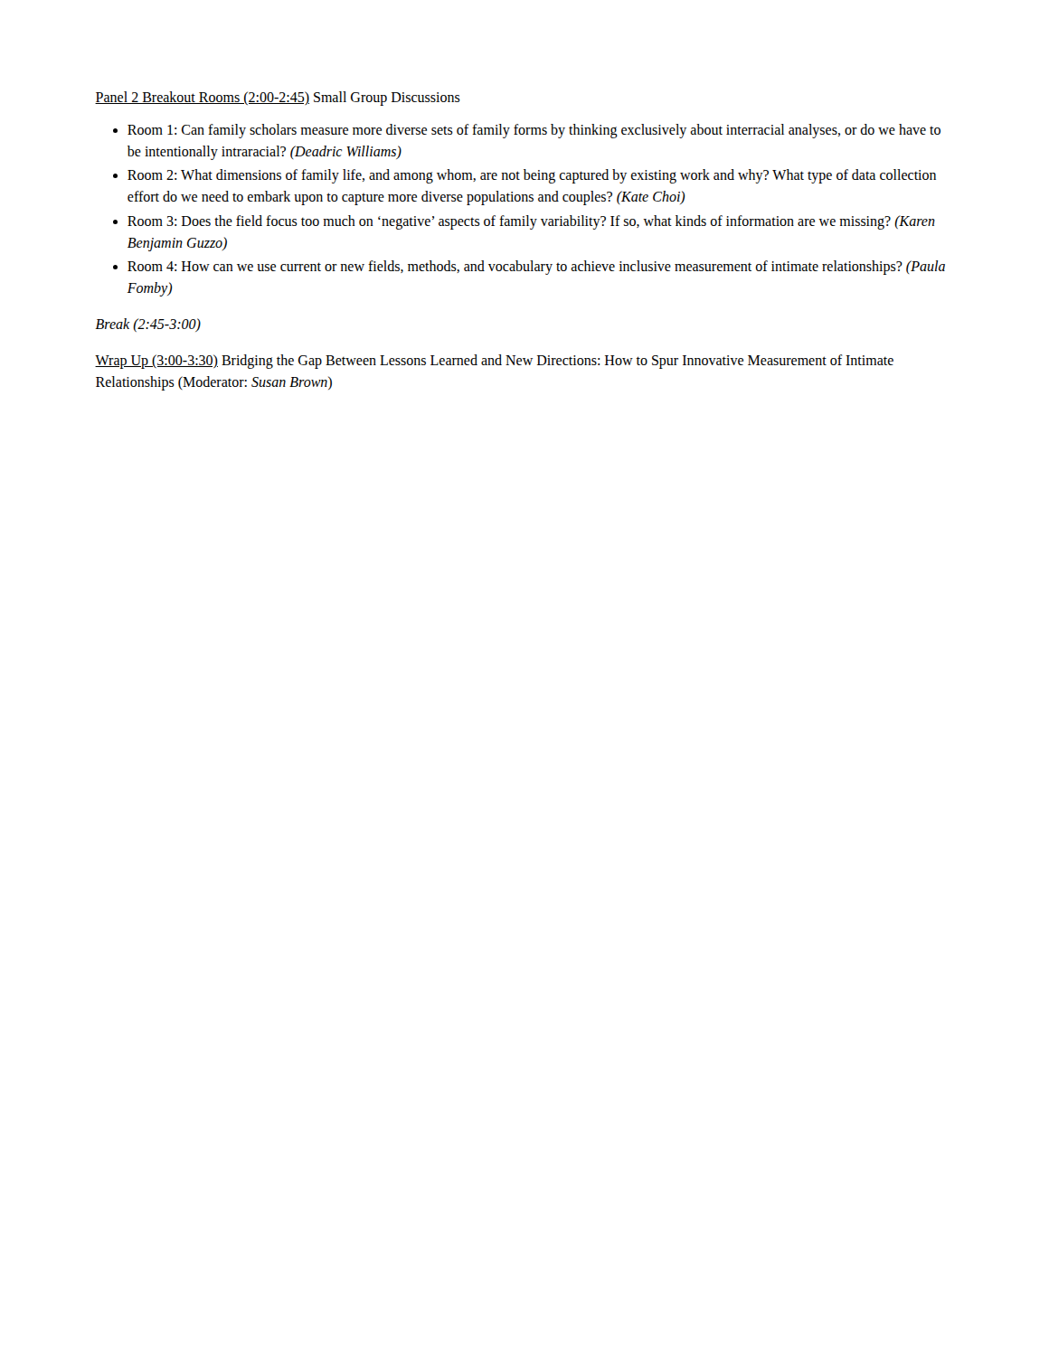Panel 2 Breakout Rooms (2:00-2:45) Small Group Discussions
Room 1: Can family scholars measure more diverse sets of family forms by thinking exclusively about interracial analyses, or do we have to be intentionally intraracial? (Deadric Williams)
Room 2: What dimensions of family life, and among whom, are not being captured by existing work and why? What type of data collection effort do we need to embark upon to capture more diverse populations and couples? (Kate Choi)
Room 3: Does the field focus too much on ‘negative’ aspects of family variability? If so, what kinds of information are we missing? (Karen Benjamin Guzzo)
Room 4: How can we use current or new fields, methods, and vocabulary to achieve inclusive measurement of intimate relationships? (Paula Fomby)
Break (2:45-3:00)
Wrap Up (3:00-3:30) Bridging the Gap Between Lessons Learned and New Directions: How to Spur Innovative Measurement of Intimate Relationships (Moderator: Susan Brown)